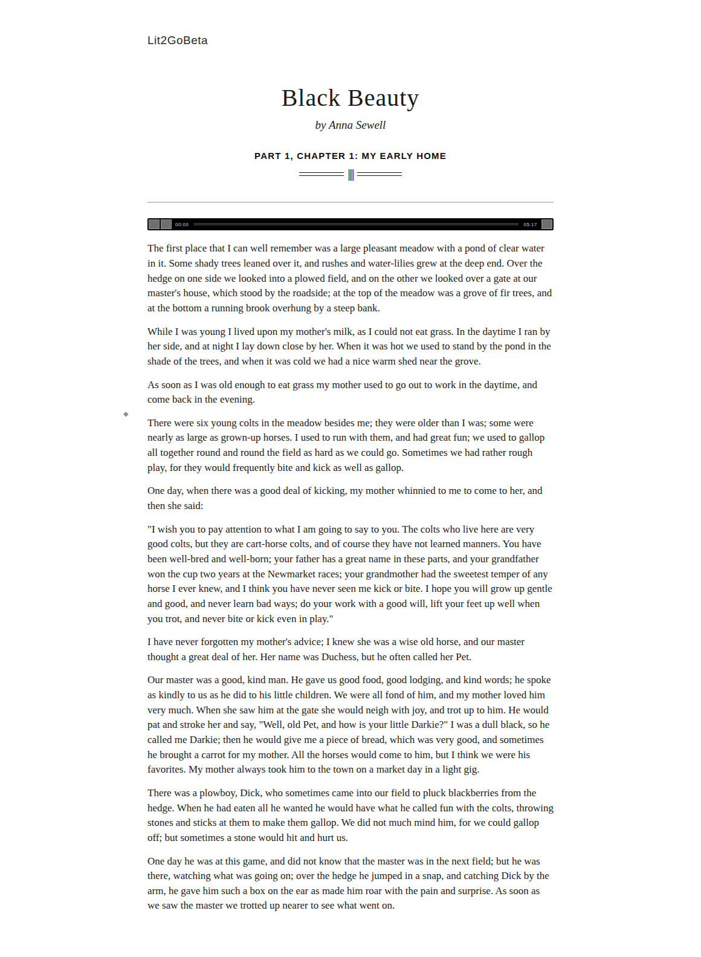Lit2GoBeta
Black Beauty
by Anna Sewell
PART 1, CHAPTER 1: MY EARLY HOME
||||
00:00
05:17
The first place that I can well remember was a large pleasant meadow with a pond of clear water in it. Some shady trees leaned over it, and rushes and water-lilies grew at the deep end. Over the hedge on one side we looked into a plowed field, and on the other we looked over a gate at our master's house, which stood by the roadside; at the top of the meadow was a grove of fir trees, and at the bottom a running brook overhung by a steep bank.
While I was young I lived upon my mother's milk, as I could not eat grass. In the daytime I ran by her side, and at night I lay down close by her. When it was hot we used to stand by the pond in the shade of the trees, and when it was cold we had a nice warm shed near the grove.
As soon as I was old enough to eat grass my mother used to go out to work in the daytime, and come back in the evening.
There were six young colts in the meadow besides me; they were older than I was; some were nearly as large as grown-up horses. I used to run with them, and had great fun; we used to gallop all together round and round the field as hard as we could go. Sometimes we had rather rough play, for they would frequently bite and kick as well as gallop.
One day, when there was a good deal of kicking, my mother whinnied to me to come to her, and then she said:
"I wish you to pay attention to what I am going to say to you. The colts who live here are very good colts, but they are cart-horse colts, and of course they have not learned manners. You have been well-bred and well-born; your father has a great name in these parts, and your grandfather won the cup two years at the Newmarket races; your grandmother had the sweetest temper of any horse I ever knew, and I think you have never seen me kick or bite. I hope you will grow up gentle and good, and never learn bad ways; do your work with a good will, lift your feet up well when you trot, and never bite or kick even in play."
I have never forgotten my mother's advice; I knew she was a wise old horse, and our master thought a great deal of her. Her name was Duchess, but he often called her Pet.
Our master was a good, kind man. He gave us good food, good lodging, and kind words; he spoke as kindly to us as he did to his little children. We were all fond of him, and my mother loved him very much. When she saw him at the gate she would neigh with joy, and trot up to him. He would pat and stroke her and say, "Well, old Pet, and how is your little Darkie?" I was a dull black, so he called me Darkie; then he would give me a piece of bread, which was very good, and sometimes he brought a carrot for my mother. All the horses would come to him, but I think we were his favorites. My mother always took him to the town on a market day in a light gig.
There was a plowboy, Dick, who sometimes came into our field to pluck blackberries from the hedge. When he had eaten all he wanted he would have what he called fun with the colts, throwing stones and sticks at them to make them gallop. We did not much mind him, for we could gallop off; but sometimes a stone would hit and hurt us.
One day he was at this game, and did not know that the master was in the next field; but he was there, watching what was going on; over the hedge he jumped in a snap, and catching Dick by the arm, he gave him such a box on the ear as made him roar with the pain and surprise. As soon as we saw the master we trotted up nearer to see what went on.
◆